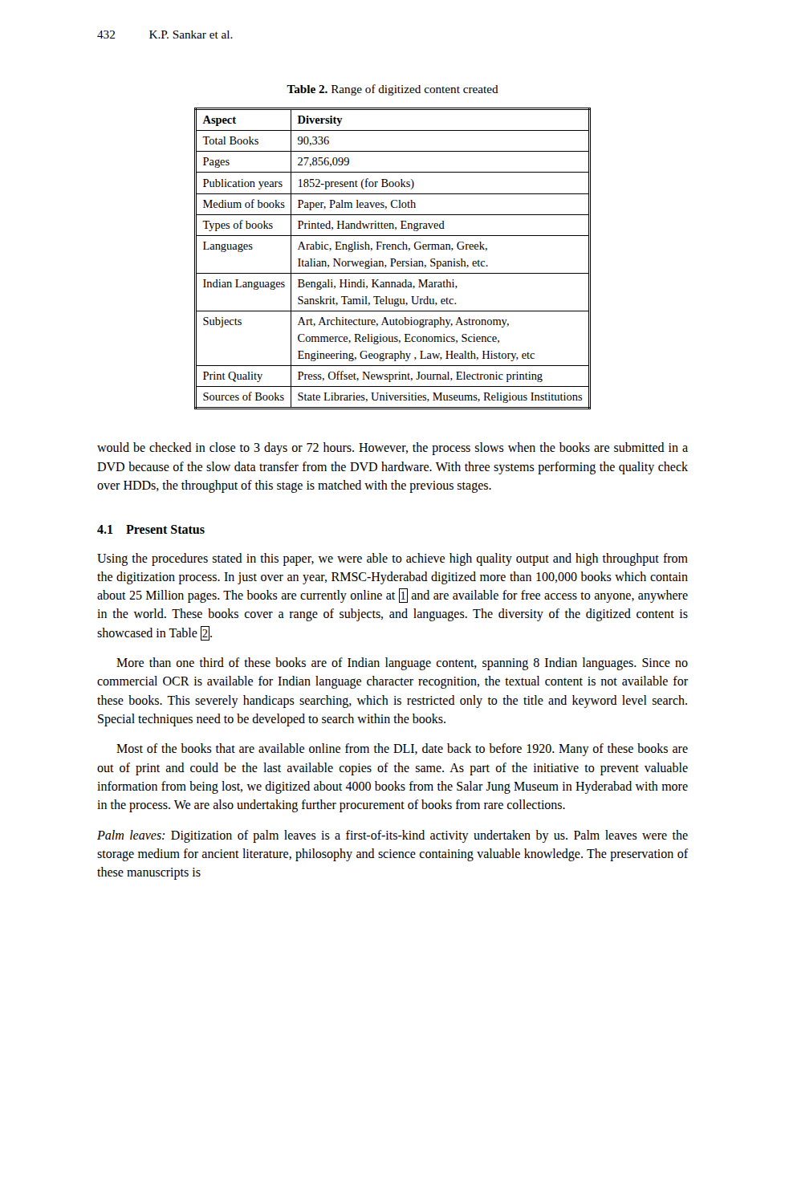432 K.P. Sankar et al.
Table 2. Range of digitized content created
| Aspect | Diversity |
| --- | --- |
| Total Books | 90,336 |
| Pages | 27,856,099 |
| Publication years | 1852-present (for Books) |
| Medium of books | Paper, Palm leaves, Cloth |
| Types of books | Printed, Handwritten, Engraved |
| Languages | Arabic, English, French, German, Greek, Italian, Norwegian, Persian, Spanish, etc. |
| Indian Languages | Bengali, Hindi, Kannada, Marathi, Sanskrit, Tamil, Telugu, Urdu, etc. |
| Subjects | Art, Architecture, Autobiography, Astronomy, Commerce, Religious, Economics, Science, Engineering, Geography , Law, Health, History, etc |
| Print Quality | Press, Offset, Newsprint, Journal, Electronic printing |
| Sources of Books | State Libraries, Universities, Museums, Religious Institutions |
would be checked in close to 3 days or 72 hours. However, the process slows when the books are submitted in a DVD because of the slow data transfer from the DVD hardware. With three systems performing the quality check over HDDs, the throughput of this stage is matched with the previous stages.
4.1 Present Status
Using the procedures stated in this paper, we were able to achieve high quality output and high throughput from the digitization process. In just over an year, RMSC-Hyderabad digitized more than 100,000 books which contain about 25 Million pages. The books are currently online at 1 and are available for free access to anyone, anywhere in the world. These books cover a range of subjects, and languages. The diversity of the digitized content is showcased in Table 2.
More than one third of these books are of Indian language content, spanning 8 Indian languages. Since no commercial OCR is available for Indian language character recognition, the textual content is not available for these books. This severely handicaps searching, which is restricted only to the title and keyword level search. Special techniques need to be developed to search within the books.
Most of the books that are available online from the DLI, date back to before 1920. Many of these books are out of print and could be the last available copies of the same. As part of the initiative to prevent valuable information from being lost, we digitized about 4000 books from the Salar Jung Museum in Hyderabad with more in the process. We are also undertaking further procurement of books from rare collections.
Palm leaves: Digitization of palm leaves is a first-of-its-kind activity undertaken by us. Palm leaves were the storage medium for ancient literature, philosophy and science containing valuable knowledge. The preservation of these manuscripts is